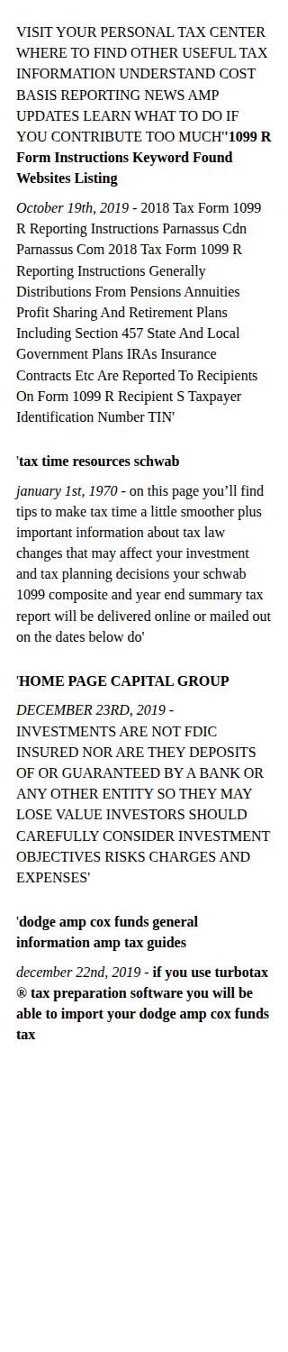VISIT YOUR PERSONAL TAX CENTER WHERE TO FIND OTHER USEFUL TAX INFORMATION UNDERSTAND COST BASIS REPORTING NEWS AMP UPDATES LEARN WHAT TO DO IF YOU CONTRIBUTE TOO MUCH''1099 R Form Instructions Keyword Found Websites Listing
October 19th, 2019 - 2018 Tax Form 1099 R Reporting Instructions Parnassus Cdn Parnassus Com 2018 Tax Form 1099 R Reporting Instructions Generally Distributions From Pensions Annuities Profit Sharing And Retirement Plans Including Section 457 State And Local Government Plans IRAs Insurance Contracts Etc Are Reported To Recipients On Form 1099 R Recipient S Taxpayer Identification Number TIN'
'tax time resources schwab
january 1st, 1970 - on this page you’ll find tips to make tax time a little smoother plus important information about tax law changes that may affect your investment and tax planning decisions your schwab 1099 composite and year end summary tax report will be delivered online or mailed out on the dates below do'
'HOME PAGE CAPITAL GROUP
DECEMBER 23RD, 2019 - INVESTMENTS ARE NOT FDIC INSURED NOR ARE THEY DEPOSITS OF OR GUARANTEED BY A BANK OR ANY OTHER ENTITY SO THEY MAY LOSE VALUE INVESTORS SHOULD CAREFULLY CONSIDER INVESTMENT OBJECTIVES RISKS CHARGES AND EXPENSES'
'dodge amp cox funds general information amp tax guides
december 22nd, 2019 - if you use turbotax ® tax preparation software you will be able to import your dodge amp cox funds tax